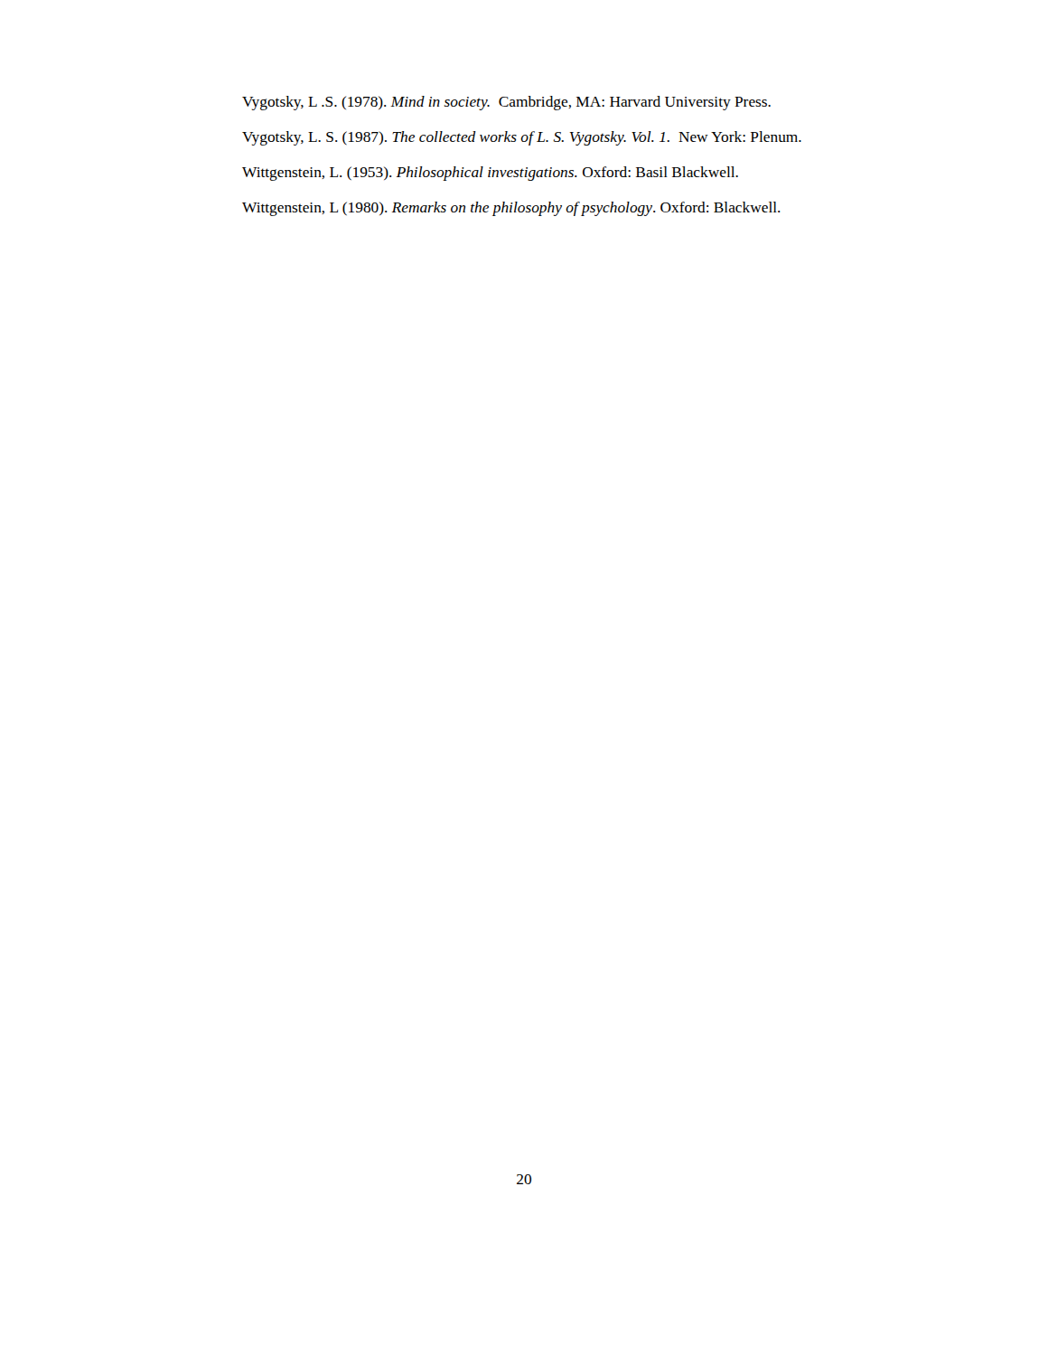Vygotsky, L .S. (1978). Mind in society. Cambridge, MA: Harvard University Press.
Vygotsky, L. S. (1987). The collected works of L. S. Vygotsky. Vol. 1. New York: Plenum.
Wittgenstein, L. (1953). Philosophical investigations. Oxford: Basil Blackwell.
Wittgenstein, L (1980). Remarks on the philosophy of psychology. Oxford: Blackwell.
20